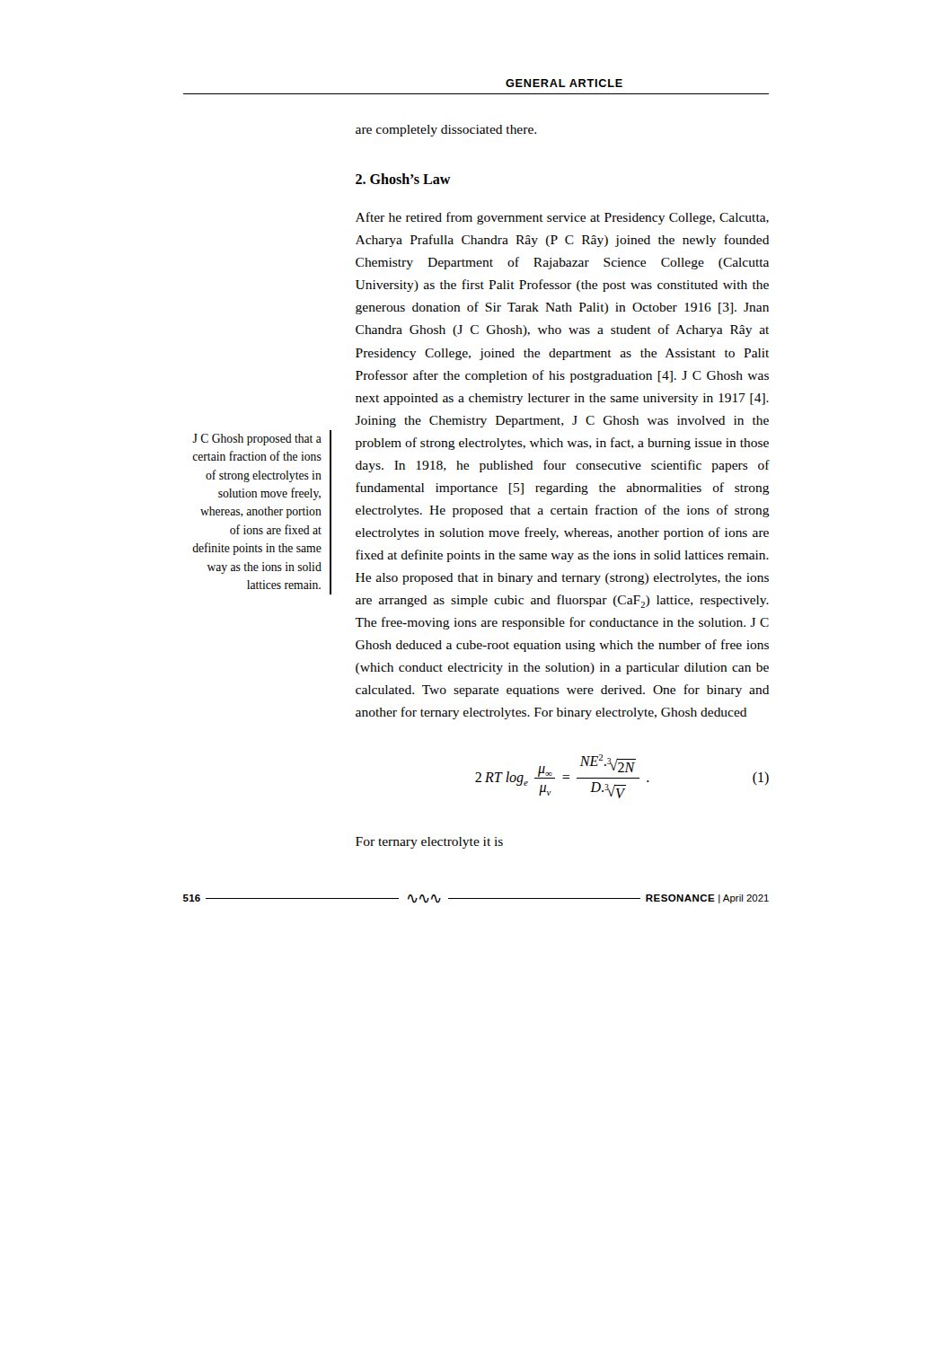GENERAL ARTICLE
J C Ghosh proposed that a certain fraction of the ions of strong electrolytes in solution move freely, whereas, another portion of ions are fixed at definite points in the same way as the ions in solid lattices remain.
are completely dissociated there.
2. Ghosh’s Law
After he retired from government service at Presidency College, Calcutta, Acharya Prafulla Chandra Rây (P C Rây) joined the newly founded Chemistry Department of Rajabazar Science College (Calcutta University) as the first Palit Professor (the post was constituted with the generous donation of Sir Tarak Nath Palit) in October 1916 [3]. Jnan Chandra Ghosh (J C Ghosh), who was a student of Acharya Rây at Presidency College, joined the department as the Assistant to Palit Professor after the completion of his postgraduation [4]. J C Ghosh was next appointed as a chemistry lecturer in the same university in 1917 [4]. Joining the Chemistry Department, J C Ghosh was involved in the problem of strong electrolytes, which was, in fact, a burning issue in those days. In 1918, he published four consecutive scientific papers of fundamental importance [5] regarding the abnormalities of strong electrolytes. He proposed that a certain fraction of the ions of strong electrolytes in solution move freely, whereas, another portion of ions are fixed at definite points in the same way as the ions in solid lattices remain. He also proposed that in binary and ternary (strong) electrolytes, the ions are arranged as simple cubic and fluorspar (CaF2) lattice, respectively. The free-moving ions are responsible for conductance in the solution. J C Ghosh deduced a cube-root equation using which the number of free ions (which conduct electricity in the solution) in a particular dilution can be calculated. Two separate equations were derived. One for binary and another for ternary electrolytes. For binary electrolyte, Ghosh deduced
2 RT loge μ∞ μv = NE2.3√2N D.3√V .
(1)
For ternary electrolyte it is
516 ∿∿∿ RESONANCE | April 2021